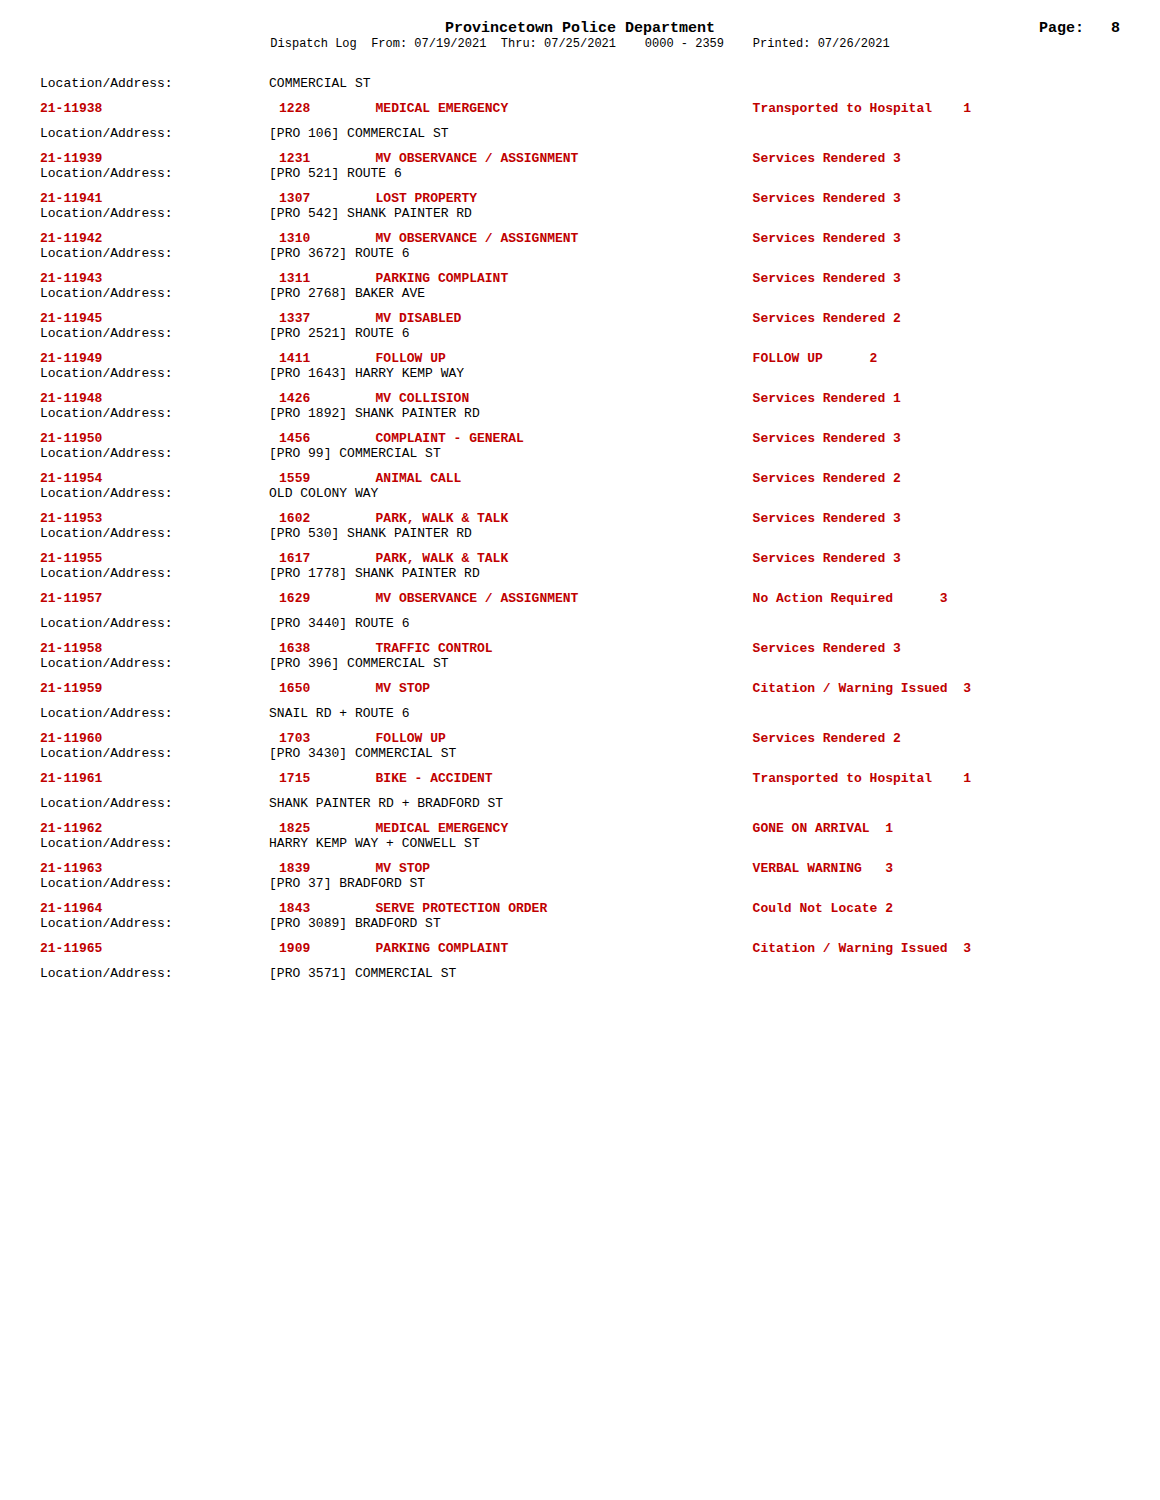Provincetown Police Department Page: 8
Dispatch Log From: 07/19/2021 Thru: 07/25/2021 0000 - 2359 Printed: 07/26/2021
| Location/Address: | COMMERCIAL ST |
| 21-11938 | 1228 | MEDICAL EMERGENCY | Transported to Hospital 1 |
| Location/Address: | [PRO 106] COMMERCIAL ST |
| 21-11939 | 1231 | MV OBSERVANCE / ASSIGNMENT | Services Rendered 3 |
| Location/Address: | [PRO 521] ROUTE 6 |
| 21-11941 | 1307 | LOST PROPERTY | Services Rendered 3 |
| Location/Address: | [PRO 542] SHANK PAINTER RD |
| 21-11942 | 1310 | MV OBSERVANCE / ASSIGNMENT | Services Rendered 3 |
| Location/Address: | [PRO 3672] ROUTE 6 |
| 21-11943 | 1311 | PARKING COMPLAINT | Services Rendered 3 |
| Location/Address: | [PRO 2768] BAKER AVE |
| 21-11945 | 1337 | MV DISABLED | Services Rendered 2 |
| Location/Address: | [PRO 2521] ROUTE 6 |
| 21-11949 | 1411 | FOLLOW UP | FOLLOW UP 2 |
| Location/Address: | [PRO 1643] HARRY KEMP WAY |
| 21-11948 | 1426 | MV COLLISION | Services Rendered 1 |
| Location/Address: | [PRO 1892] SHANK PAINTER RD |
| 21-11950 | 1456 | COMPLAINT - GENERAL | Services Rendered 3 |
| Location/Address: | [PRO 99] COMMERCIAL ST |
| 21-11954 | 1559 | ANIMAL CALL | Services Rendered 2 |
| Location/Address: | OLD COLONY WAY |
| 21-11953 | 1602 | PARK, WALK & TALK | Services Rendered 3 |
| Location/Address: | [PRO 530] SHANK PAINTER RD |
| 21-11955 | 1617 | PARK, WALK & TALK | Services Rendered 3 |
| Location/Address: | [PRO 1778] SHANK PAINTER RD |
| 21-11957 | 1629 | MV OBSERVANCE / ASSIGNMENT | No Action Required 3 |
| Location/Address: | [PRO 3440] ROUTE 6 |
| 21-11958 | 1638 | TRAFFIC CONTROL | Services Rendered 3 |
| Location/Address: | [PRO 396] COMMERCIAL ST |
| 21-11959 | 1650 | MV STOP | Citation / Warning Issued 3 |
| Location/Address: | SNAIL RD + ROUTE 6 |
| 21-11960 | 1703 | FOLLOW UP | Services Rendered 2 |
| Location/Address: | [PRO 3430] COMMERCIAL ST |
| 21-11961 | 1715 | BIKE - ACCIDENT | Transported to Hospital 1 |
| Location/Address: | SHANK PAINTER RD + BRADFORD ST |
| 21-11962 | 1825 | MEDICAL EMERGENCY | GONE ON ARRIVAL 1 |
| Location/Address: | HARRY KEMP WAY + CONWELL ST |
| 21-11963 | 1839 | MV STOP | VERBAL WARNING 3 |
| Location/Address: | [PRO 37] BRADFORD ST |
| 21-11964 | 1843 | SERVE PROTECTION ORDER | Could Not Locate 2 |
| Location/Address: | [PRO 3089] BRADFORD ST |
| 21-11965 | 1909 | PARKING COMPLAINT | Citation / Warning Issued 3 |
| Location/Address: | [PRO 3571] COMMERCIAL ST |